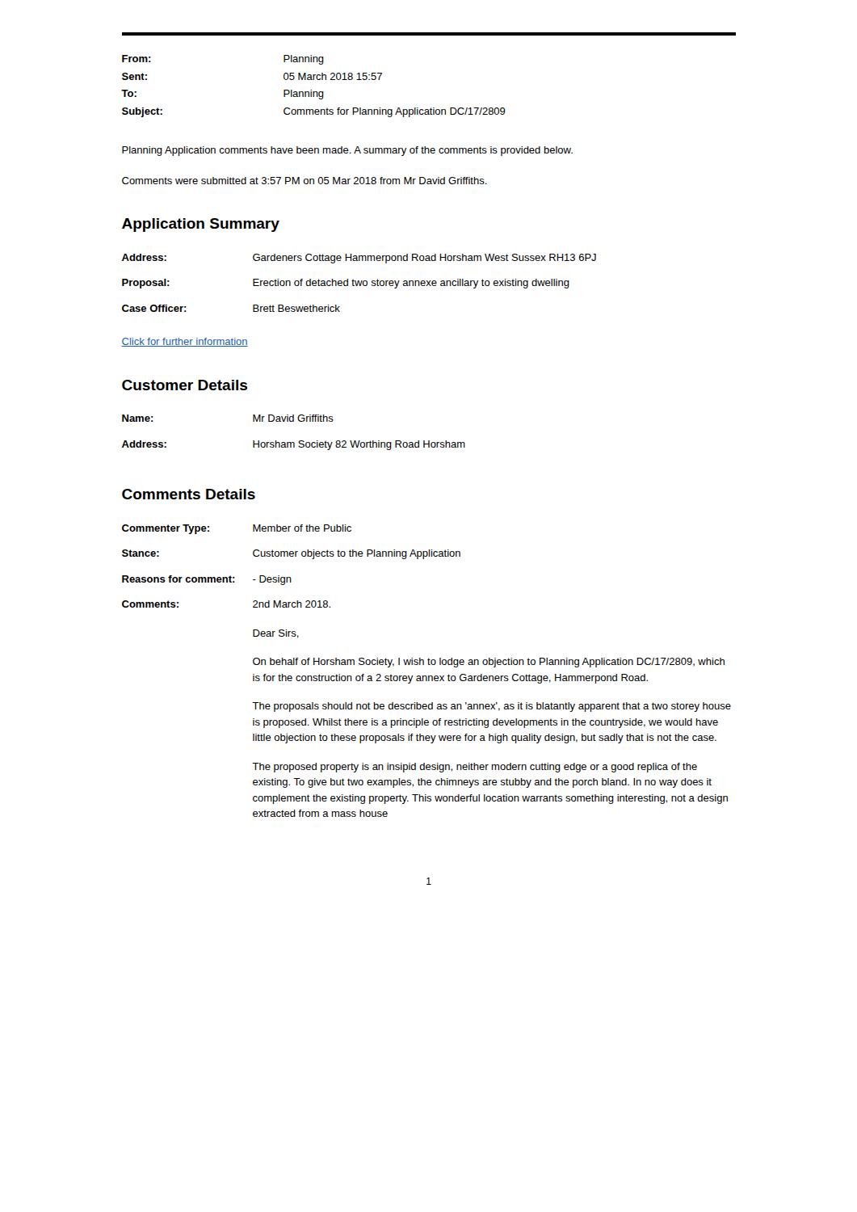| From: | Planning |
| Sent: | 05 March 2018 15:57 |
| To: | Planning |
| Subject: | Comments for Planning Application DC/17/2809 |
Planning Application comments have been made. A summary of the comments is provided below.
Comments were submitted at 3:57 PM on 05 Mar 2018 from Mr David Griffiths.
Application Summary
| Address: | Gardeners Cottage Hammerpond Road Horsham West Sussex RH13 6PJ |
| Proposal: | Erection of detached two storey annexe ancillary to existing dwelling |
| Case Officer: | Brett Beswetherick |
Click for further information
Customer Details
| Name: | Mr David Griffiths |
| Address: | Horsham Society 82 Worthing Road Horsham |
Comments Details
| Commenter Type: | Member of the Public |
| Stance: | Customer objects to the Planning Application |
| Reasons for comment: | - Design |
| Comments: | 2nd March 2018. Dear Sirs, On behalf of Horsham Society, I wish to lodge an objection to Planning Application DC/17/2809, which is for the construction of a 2 storey annex to Gardeners Cottage, Hammerpond Road. The proposals should not be described as an 'annex', as it is blatantly apparent that a two storey house is proposed. Whilst there is a principle of restricting developments in the countryside, we would have little objection to these proposals if they were for a high quality design, but sadly that is not the case. The proposed property is an insipid design, neither modern cutting edge or a good replica of the existing. To give but two examples, the chimneys are stubby and the porch bland. In no way does it complement the existing property. This wonderful location warrants something interesting, not a design extracted from a mass house |
1